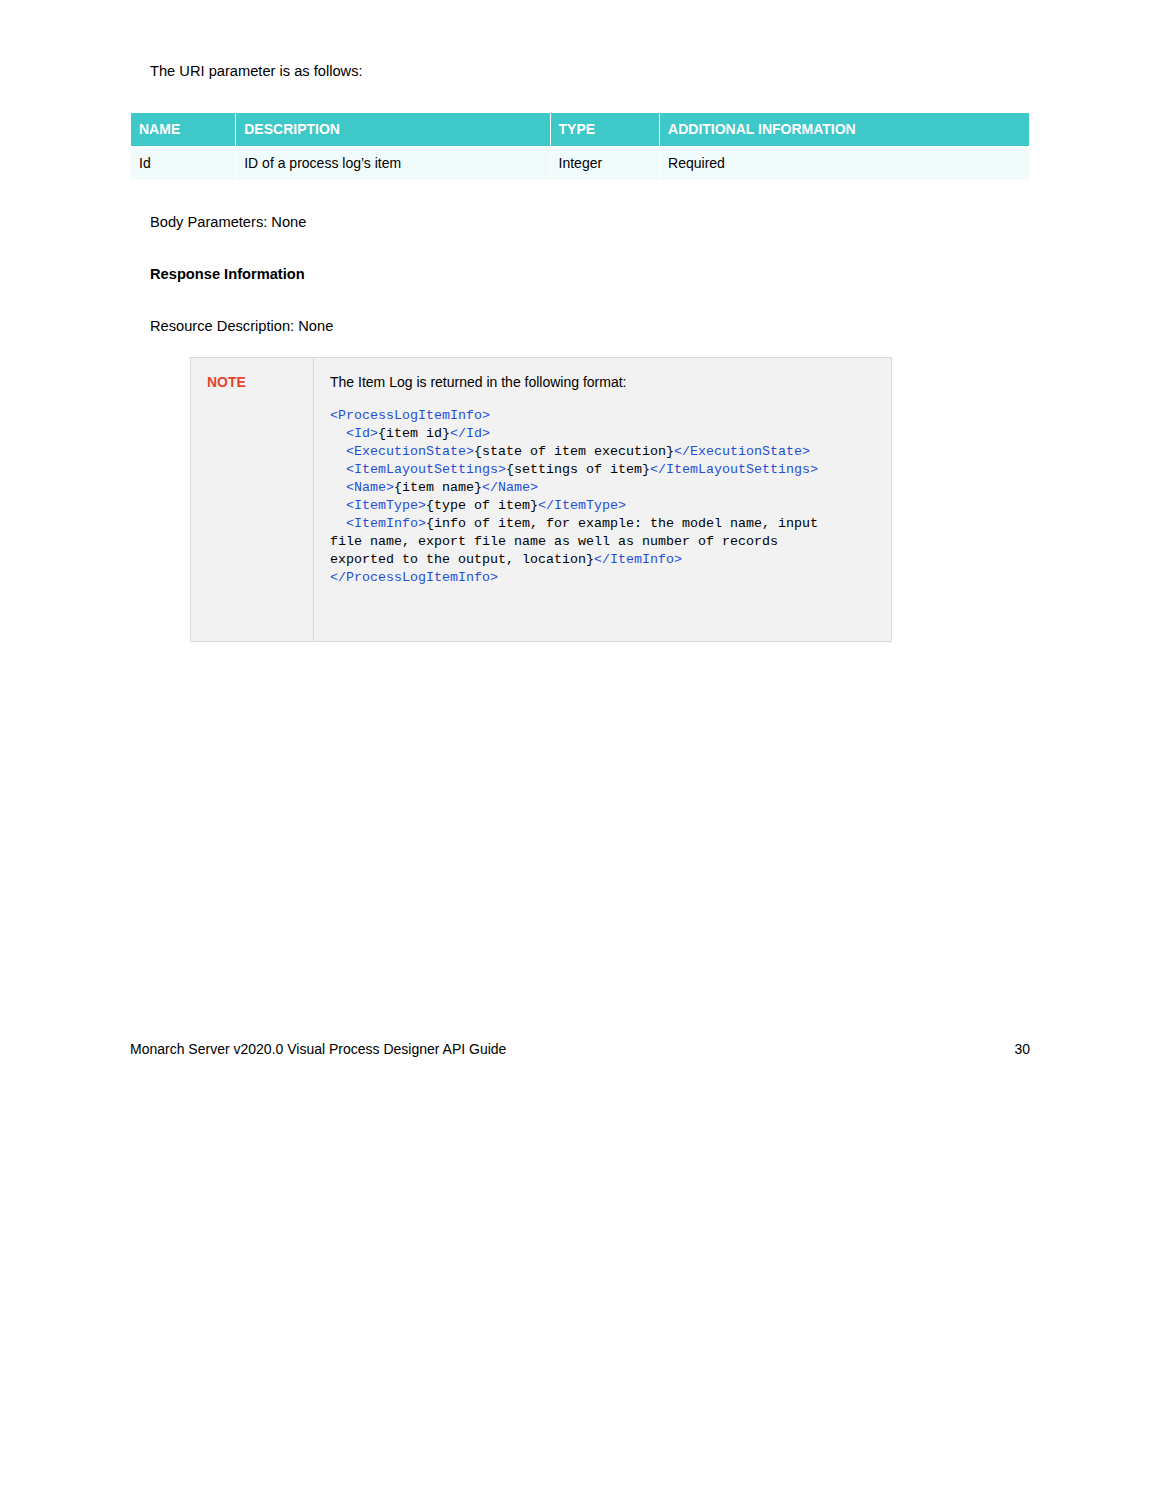The URI parameter is as follows:
| NAME | DESCRIPTION | TYPE | ADDITIONAL INFORMATION |
| --- | --- | --- | --- |
| Id | ID of a process log’s item | Integer | Required |
Body Parameters: None
Response Information
Resource Description: None
| NOTE | The Item Log is returned in the following format: <ProcessLogItemInfo> <Id> {item id} </Id> <ExecutionState> {state of item execution} </ExecutionState> <ItemLayoutSettings> {settings of item} </ItemLayoutSettings> <Name> {item name} </Name> <ItemType> {type of item} </ItemType> <ItemInfo> {info of item, for example: the model name, input file name, export file name as well as number of records exported to the output, location} </ItemInfo> </ProcessLogItemInfo> |
Monarch Server v2020.0 Visual Process Designer API Guide 30